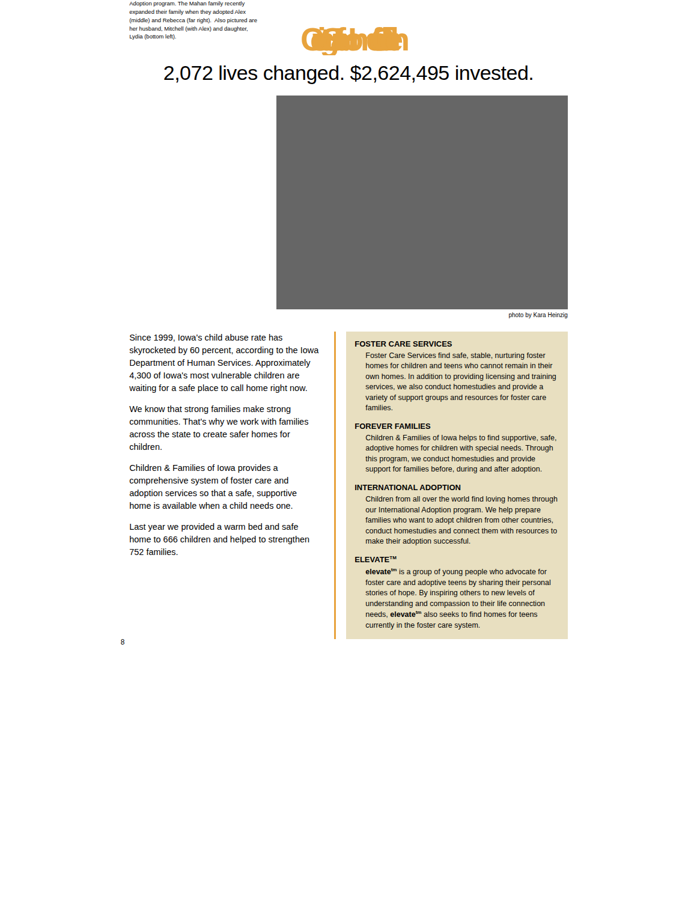Creating Safe Homes for Children
2,072 lives changed. $2,624,495 invested.
Tammy Mahan (top left) works in CFI's Foster and Adoption program. The Mahan family recently expanded their family when they adopted Alex (middle) and Rebecca (far right). Also pictured are her husband, Mitchell (with Alex) and daughter, Lydia (bottom left).
photo by Kara Heinzig
Since 1999, Iowa's child abuse rate has skyrocketed by 60 percent, according to the Iowa Department of Human Services. Approximately 4,300 of Iowa's most vulnerable children are waiting for a safe place to call home right now.
We know that strong families make strong communities. That's why we work with families across the state to create safer homes for children.
Children & Families of Iowa provides a comprehensive system of foster care and adoption services so that a safe, supportive home is available when a child needs one.
Last year we provided a warm bed and safe home to 666 children and helped to strengthen 752 families.
Foster Care Services
Foster Care Services find safe, stable, nurturing foster homes for children and teens who cannot remain in their own homes. In addition to providing licensing and training services, we also conduct homestudies and provide a variety of support groups and resources for foster care families.
Forever Families
Children & Families of Iowa helps to find supportive, safe, adoptive homes for children with special needs. Through this program, we conduct homestudies and provide support for families before, during and after adoption.
International Adoption
Children from all over the world find loving homes through our International Adoption program. We help prepare families who want to adopt children from other countries, conduct homestudies and connect them with resources to make their adoption successful.
elevatetm
elevatetm is a group of young people who advocate for foster care and adoptive teens by sharing their personal stories of hope. By inspiring others to new levels of understanding and compassion to their life connection needs, elevatetm also seeks to find homes for teens currently in the foster care system.
8